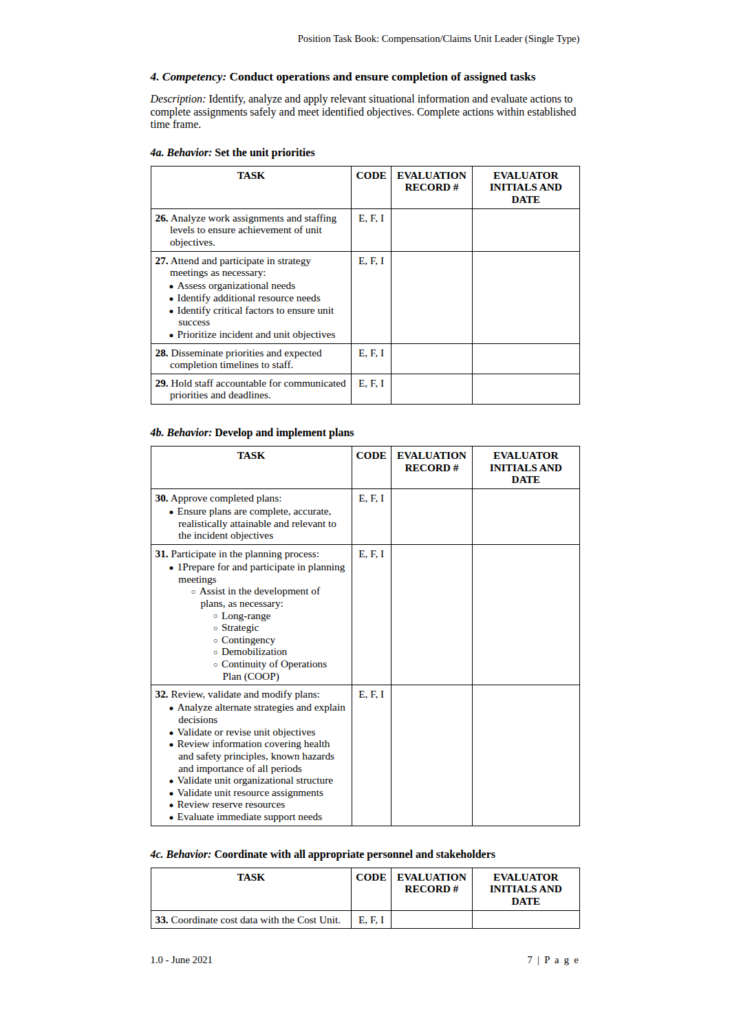Position Task Book: Compensation/Claims Unit Leader (Single Type)
4. Competency: Conduct operations and ensure completion of assigned tasks
Description: Identify, analyze and apply relevant situational information and evaluate actions to complete assignments safely and meet identified objectives. Complete actions within established time frame.
4a. Behavior: Set the unit priorities
| Task | Code | Evaluation Record # | Evaluator Initials and Date |
| --- | --- | --- | --- |
| 26. Analyze work assignments and staffing levels to ensure achievement of unit objectives. | E, F, I | | |
| 27. Attend and participate in strategy meetings as necessary: Assess organizational needs Identify additional resource needs Identify critical factors to ensure unit success Prioritize incident and unit objectives | E, F, I | | |
| 28. Disseminate priorities and expected completion timelines to staff. | E, F, I | | |
| 29. Hold staff accountable for communicated priorities and deadlines. | E, F, I | | |
4b. Behavior: Develop and implement plans
| Task | Code | Evaluation Record # | Evaluator Initials and Date |
| --- | --- | --- | --- |
| 30. Approve completed plans: Ensure plans are complete, accurate, realistically attainable and relevant to the incident objectives | E, F, I | | |
| 31. Participate in the planning process: 1Prepare for and participate in planning meetings Assist in the development of plans, as necessary: Long-range Strategic Contingency Demobilization Continuity of Operations Plan (COOP) | E, F, I | | |
| 32. Review, validate and modify plans: Analyze alternate strategies and explain decisions Validate or revise unit objectives Review information covering health and safety principles, known hazards and importance of all periods Validate unit organizational structure Validate unit resource assignments Review reserve resources Evaluate immediate support needs | E, F, I | | |
4c. Behavior: Coordinate with all appropriate personnel and stakeholders
| Task | Code | Evaluation Record # | Evaluator Initials and Date |
| --- | --- | --- | --- |
| 33. Coordinate cost data with the Cost Unit. | E, F, I | | |
1.0 - June 2021 7 | P a g e